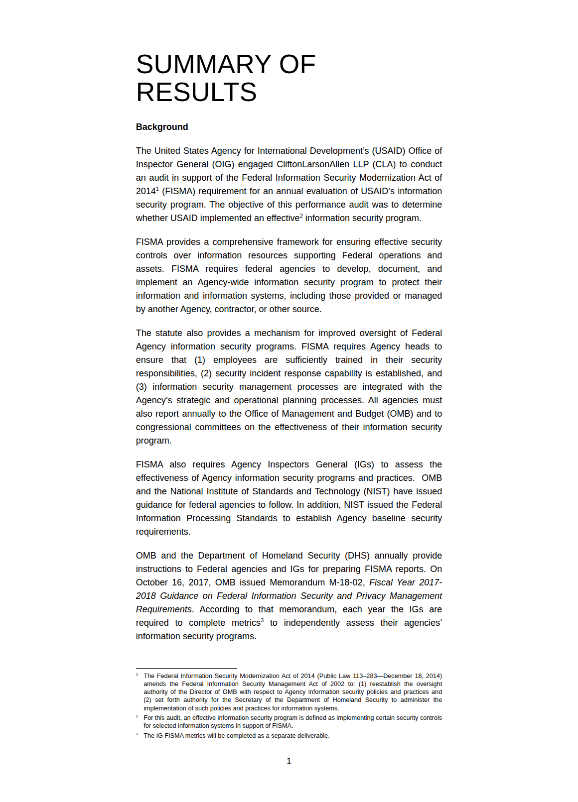SUMMARY OF RESULTS
Background
The United States Agency for International Development’s (USAID) Office of Inspector General (OIG) engaged CliftonLarsonAllen LLP (CLA) to conduct an audit in support of the Federal Information Security Modernization Act of 20141 (FISMA) requirement for an annual evaluation of USAID’s information security program. The objective of this performance audit was to determine whether USAID implemented an effective2 information security program.
FISMA provides a comprehensive framework for ensuring effective security controls over information resources supporting Federal operations and assets. FISMA requires federal agencies to develop, document, and implement an Agency-wide information security program to protect their information and information systems, including those provided or managed by another Agency, contractor, or other source.
The statute also provides a mechanism for improved oversight of Federal Agency information security programs. FISMA requires Agency heads to ensure that (1) employees are sufficiently trained in their security responsibilities, (2) security incident response capability is established, and (3) information security management processes are integrated with the Agency’s strategic and operational planning processes. All agencies must also report annually to the Office of Management and Budget (OMB) and to congressional committees on the effectiveness of their information security program.
FISMA also requires Agency Inspectors General (IGs) to assess the effectiveness of Agency information security programs and practices. OMB and the National Institute of Standards and Technology (NIST) have issued guidance for federal agencies to follow. In addition, NIST issued the Federal Information Processing Standards to establish Agency baseline security requirements.
OMB and the Department of Homeland Security (DHS) annually provide instructions to Federal agencies and IGs for preparing FISMA reports. On October 16, 2017, OMB issued Memorandum M-18-02, Fiscal Year 2017-2018 Guidance on Federal Information Security and Privacy Management Requirements. According to that memorandum, each year the IGs are required to complete metrics3 to independently assess their agencies’ information security programs.
1
The Federal Information Security Modernization Act of 2014 (Public Law 113–283—December 18, 2014) amends the Federal Information Security Management Act of 2002 to: (1) reestablish the oversight authority of the Director of OMB with respect to Agency information security policies and practices and (2) set forth authority for the Secretary of the Department of Homeland Security to administer the implementation of such policies and practices for information systems.
2
For this audit, an effective information security program is defined as implementing certain security controls for selected information systems in support of FISMA.
3
The IG FISMA metrics will be completed as a separate deliverable.
1